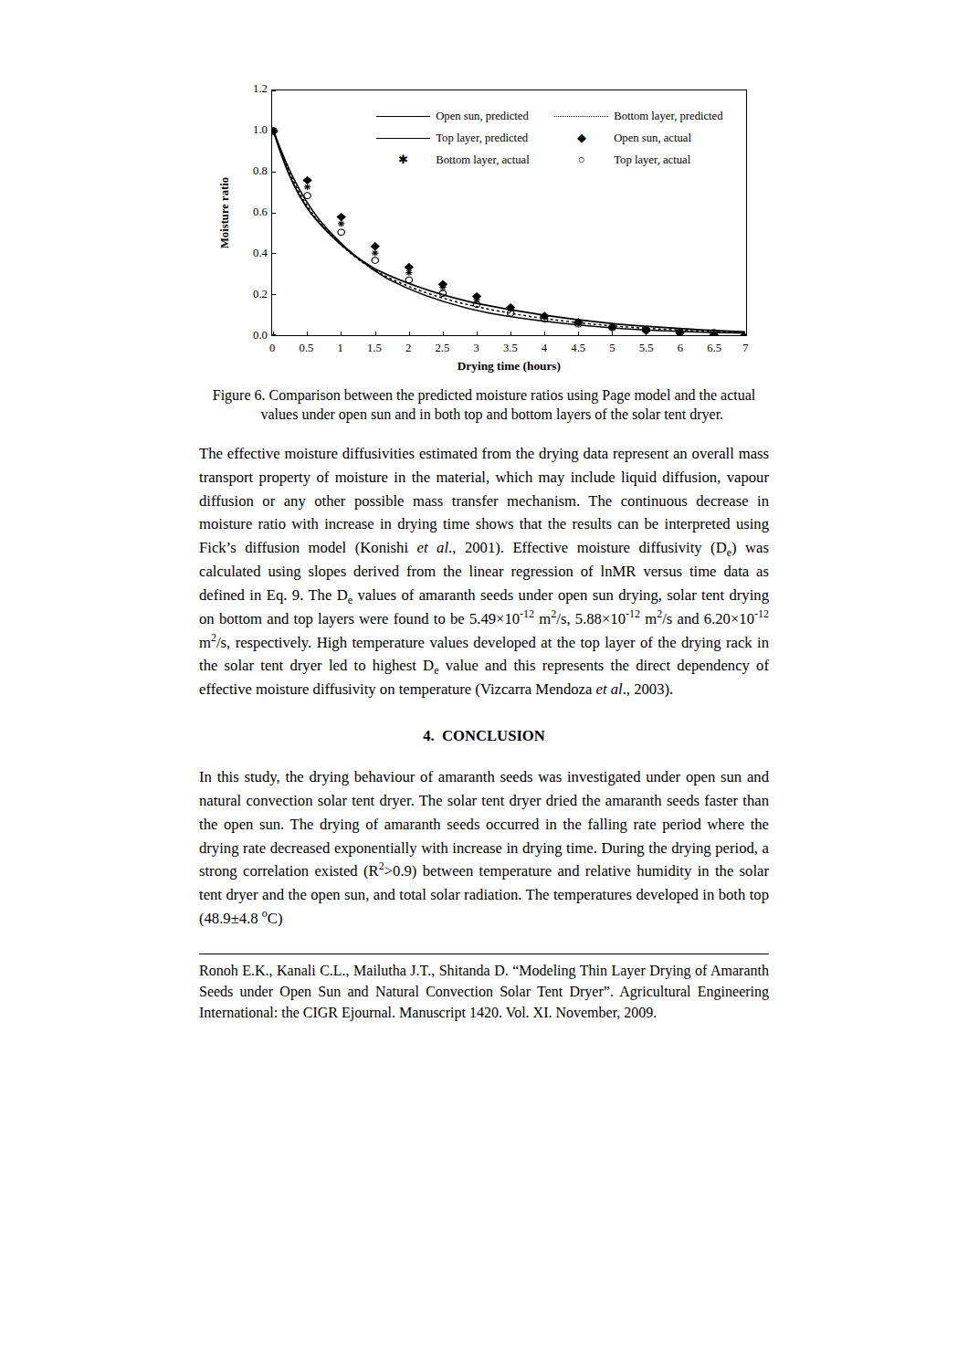Moisture ratio
1.2
1.0
0.8
0.6
0.4
0.2
0.0
Open sun, predicted
Bottom layer, predicted
Top layer, predicted
◆Open sun, actual
✱Bottom layer, actual
○Top layer, actual
0
0.5
1
1.5
2
2.5
3
3.5
4
4.5
5
5.5
6
6.5
7
Drying time (hours)
Figure 6. Comparison between the predicted moisture ratios using Page model and the actual values under open sun and in both top and bottom layers of the solar tent dryer.
The effective moisture diffusivities estimated from the drying data represent an overall mass transport property of moisture in the material, which may include liquid diffusion, vapour diffusion or any other possible mass transfer mechanism. The continuous decrease in moisture ratio with increase in drying time shows that the results can be interpreted using Fick’s diffusion model (Konishi et al., 2001). Effective moisture diffusivity (De) was calculated using slopes derived from the linear regression of lnMR versus time data as defined in Eq. 9. The De values of amaranth seeds under open sun drying, solar tent drying on bottom and top layers were found to be 5.49×10-12 m2/s, 5.88×10-12 m2/s and 6.20×10-12 m2/s, respectively. High temperature values developed at the top layer of the drying rack in the solar tent dryer led to highest De value and this represents the direct dependency of effective moisture diffusivity on temperature (Vizcarra Mendoza et al., 2003).
4. CONCLUSION
In this study, the drying behaviour of amaranth seeds was investigated under open sun and natural convection solar tent dryer. The solar tent dryer dried the amaranth seeds faster than the open sun. The drying of amaranth seeds occurred in the falling rate period where the drying rate decreased exponentially with increase in drying time. During the drying period, a strong correlation existed (R2>0.9) between temperature and relative humidity in the solar tent dryer and the open sun, and total solar radiation. The temperatures developed in both top (48.9±4.8 oC)
Ronoh E.K., Kanali C.L., Mailutha J.T., Shitanda D. “Modeling Thin Layer Drying of Amaranth Seeds under Open Sun and Natural Convection Solar Tent Dryer”. Agricultural Engineering International: the CIGR Ejournal. Manuscript 1420. Vol. XI. November, 2009.